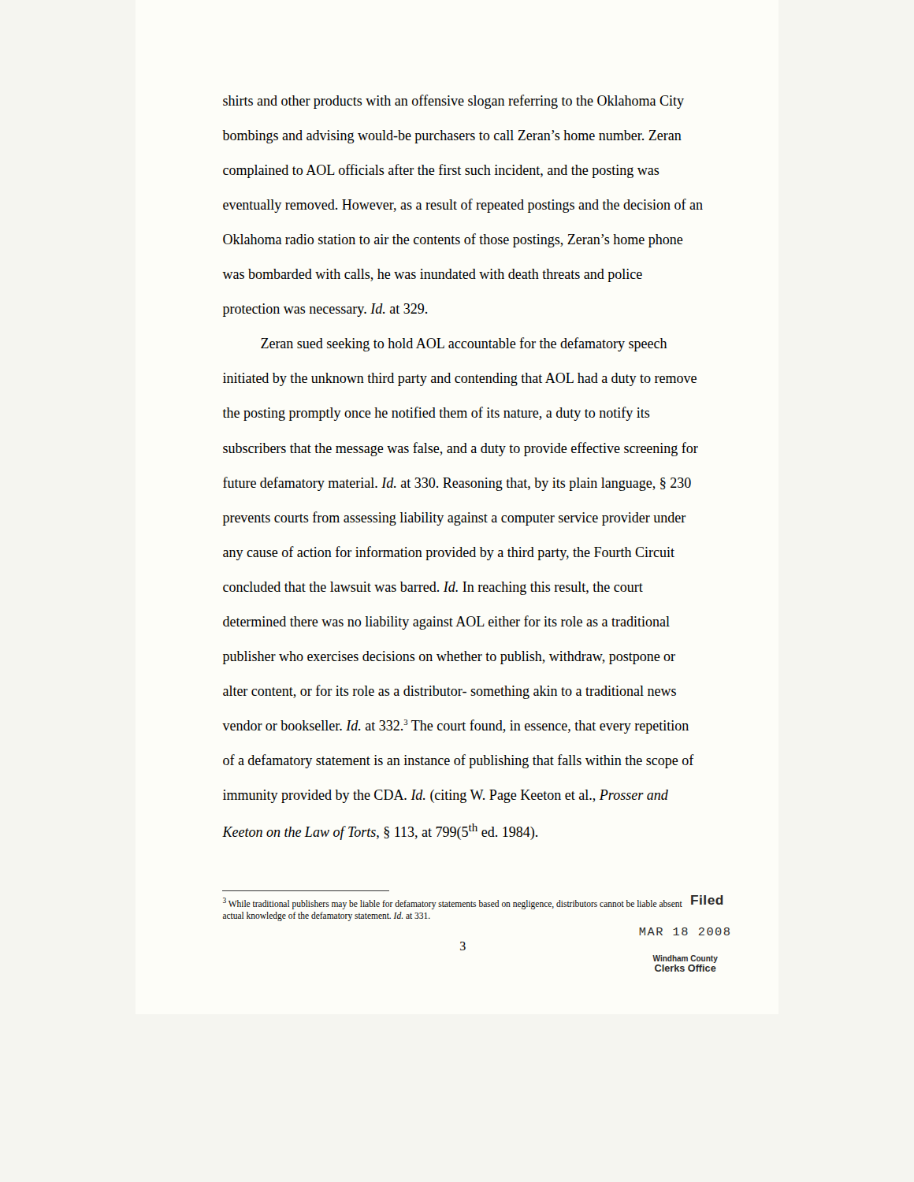shirts and other products with an offensive slogan referring to the Oklahoma City bombings and advising would-be purchasers to call Zeran’s home number. Zeran complained to AOL officials after the first such incident, and the posting was eventually removed. However, as a result of repeated postings and the decision of an Oklahoma radio station to air the contents of those postings, Zeran’s home phone was bombarded with calls, he was inundated with death threats and police protection was necessary. Id. at 329.
Zeran sued seeking to hold AOL accountable for the defamatory speech initiated by the unknown third party and contending that AOL had a duty to remove the posting promptly once he notified them of its nature, a duty to notify its subscribers that the message was false, and a duty to provide effective screening for future defamatory material. Id. at 330. Reasoning that, by its plain language, § 230 prevents courts from assessing liability against a computer service provider under any cause of action for information provided by a third party, the Fourth Circuit concluded that the lawsuit was barred. Id. In reaching this result, the court determined there was no liability against AOL either for its role as a traditional publisher who exercises decisions on whether to publish, withdraw, postpone or alter content, or for its role as a distributor- something akin to a traditional news vendor or bookseller. Id. at 332.3 The court found, in essence, that every repetition of a defamatory statement is an instance of publishing that falls within the scope of immunity provided by the CDA. Id. (citing W. Page Keeton et al., Prosser and Keeton on the Law of Torts, § 113, at 799(5th ed. 1984).
3 While traditional publishers may be liable for defamatory statements based on negligence, distributors cannot be liable absent actual knowledge of the defamatory statement. Id. at 331.
3
Filed
MAR 18 2008
Windham County Clerks Office